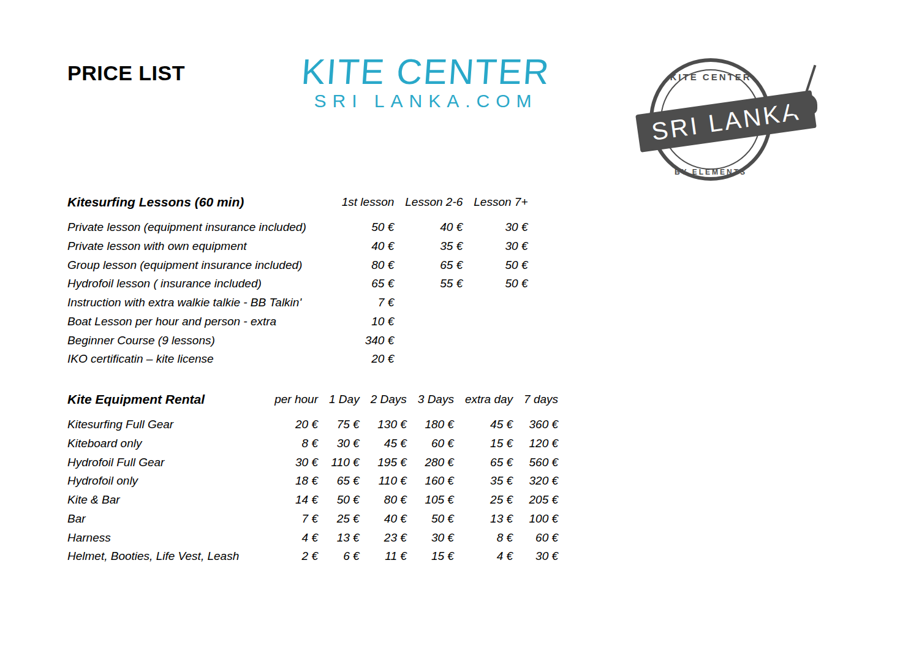PRICE LIST
KITE CENTER SRI LANKA.COM
KITE CENTER
BY ELEMENTS
SRI LANKA
| Kitesurfing Lessons (60 min) | 1st lesson | Lesson 2-6 | Lesson 7+ |
| --- | --- | --- | --- |
| Private lesson (equipment insurance included) | 50 € | 40 € | 30 € |
| Private lesson with own equipment | 40 € | 35 € | 30 € |
| Group lesson (equipment insurance included) | 80 € | 65 € | 50 € |
| Hydrofoil lesson ( insurance included) | 65 € | 55 € | 50 € |
| Instruction with extra walkie talkie - BB Talkin' | 7 € | | |
| Boat Lesson per hour and person - extra | 10 € | | |
| Beginner Course (9 lessons) | 340 € | | |
| IKO certificatin – kite license | 20 € | | |
| Kite Equipment Rental | per hour | 1 Day | 2 Days | 3 Days | extra day | 7 days |
| --- | --- | --- | --- | --- | --- | --- |
| Kitesurfing Full Gear | 20 € | 75 € | 130 € | 180 € | 45 € | 360 € |
| Kiteboard only | 8 € | 30 € | 45 € | 60 € | 15 € | 120 € |
| Hydrofoil Full Gear | 30 € | 110 € | 195 € | 280 € | 65 € | 560 € |
| Hydrofoil only | 18 € | 65 € | 110 € | 160 € | 35 € | 320 € |
| Kite & Bar | 14 € | 50 € | 80 € | 105 € | 25 € | 205 € |
| Bar | 7 € | 25 € | 40 € | 50 € | 13 € | 100 € |
| Harness | 4 € | 13 € | 23 € | 30 € | 8 € | 60 € |
| Helmet, Booties, Life Vest, Leash | 2 € | 6 € | 11 € | 15 € | 4 € | 30 € |